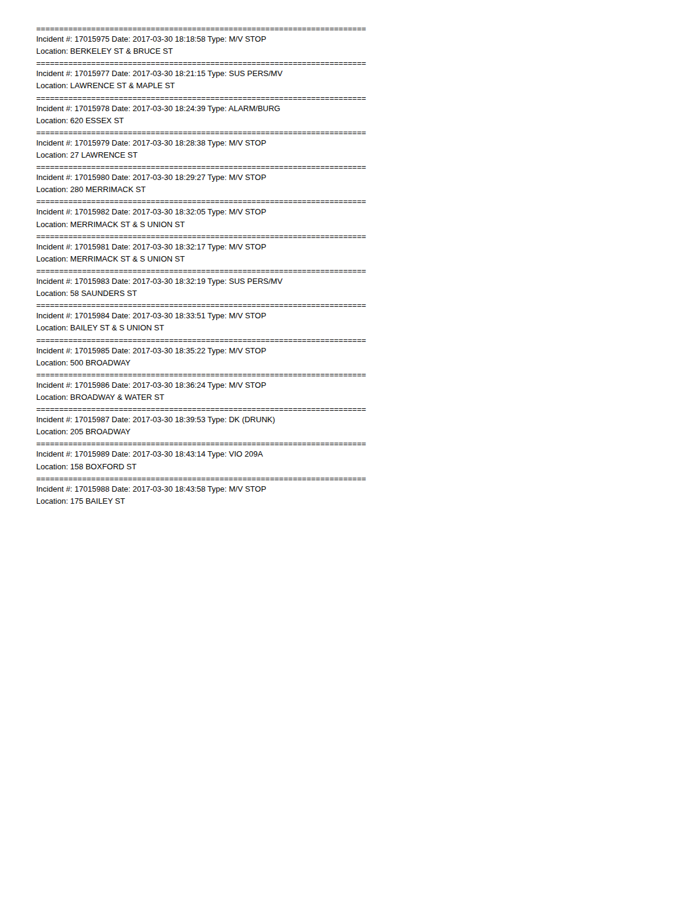========================================================================
Incident #: 17015975 Date: 2017-03-30 18:18:58 Type: M/V STOP
Location: BERKELEY ST & BRUCE ST
========================================================================
Incident #: 17015977 Date: 2017-03-30 18:21:15 Type: SUS PERS/MV
Location: LAWRENCE ST & MAPLE ST
========================================================================
Incident #: 17015978 Date: 2017-03-30 18:24:39 Type: ALARM/BURG
Location: 620 ESSEX ST
========================================================================
Incident #: 17015979 Date: 2017-03-30 18:28:38 Type: M/V STOP
Location: 27 LAWRENCE ST
========================================================================
Incident #: 17015980 Date: 2017-03-30 18:29:27 Type: M/V STOP
Location: 280 MERRIMACK ST
========================================================================
Incident #: 17015982 Date: 2017-03-30 18:32:05 Type: M/V STOP
Location: MERRIMACK ST & S UNION ST
========================================================================
Incident #: 17015981 Date: 2017-03-30 18:32:17 Type: M/V STOP
Location: MERRIMACK ST & S UNION ST
========================================================================
Incident #: 17015983 Date: 2017-03-30 18:32:19 Type: SUS PERS/MV
Location: 58 SAUNDERS ST
========================================================================
Incident #: 17015984 Date: 2017-03-30 18:33:51 Type: M/V STOP
Location: BAILEY ST & S UNION ST
========================================================================
Incident #: 17015985 Date: 2017-03-30 18:35:22 Type: M/V STOP
Location: 500 BROADWAY
========================================================================
Incident #: 17015986 Date: 2017-03-30 18:36:24 Type: M/V STOP
Location: BROADWAY & WATER ST
========================================================================
Incident #: 17015987 Date: 2017-03-30 18:39:53 Type: DK (DRUNK)
Location: 205 BROADWAY
========================================================================
Incident #: 17015989 Date: 2017-03-30 18:43:14 Type: VIO 209A
Location: 158 BOXFORD ST
========================================================================
Incident #: 17015988 Date: 2017-03-30 18:43:58 Type: M/V STOP
Location: 175 BAILEY ST